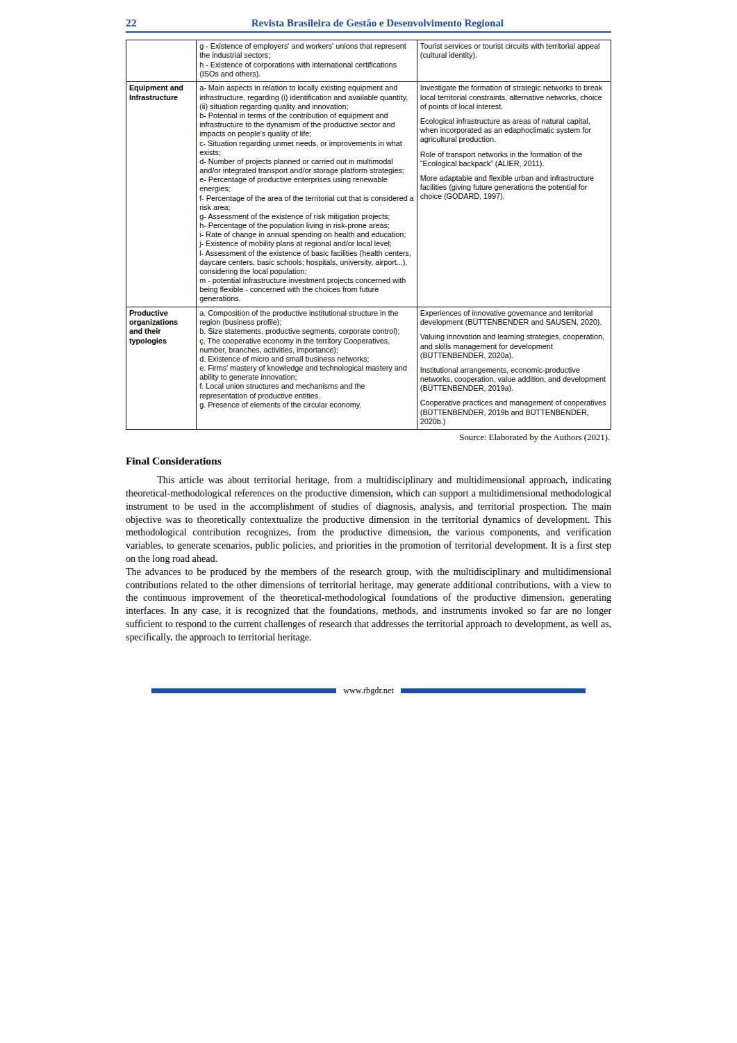22 Revista Brasileira de Gestão e Desenvolvimento Regional
| | g - Existence of employers' and workers' unions that represent the industrial sectors; h - Existence of corporations with international certifications (ISOs and others). | Tourist services or tourist circuits with territorial appeal (cultural identity). |
| Equipment and Infrastructure | a- Main aspects in relation to locally existing equipment and infrastructure, regarding (i) identification and available quantity, (ii) situation regarding quality and innovation; b- Potential in terms of the contribution of equipment and infrastructure to the dynamism of the productive sector and impacts on people's quality of life; c- Situation regarding unmet needs, or improvements in what exists; d- Number of projects planned or carried out in multimodal and/or integrated transport and/or storage platform strategies; e- Percentage of productive enterprises using renewable energies; f- Percentage of the area of the territorial cut that is considered a risk area; g- Assessment of the existence of risk mitigation projects; h- Percentage of the population living in risk-prone areas; i- Rate of change in annual spending on health and education; j- Existence of mobility plans at regional and/or local level; l- Assessment of the existence of basic facilities (health centers, daycare centers, basic schools; hospitals, university, airport...), considering the local population; m - potential infrastructure investment projects concerned with being flexible - concerned with the choices from future generations. | Investigate the formation of strategic networks to break local territorial constraints, alternative networks, choice of points of local interest. Ecological infrastructure as areas of natural capital, when incorporated as an edaphoclimatic system for agricultural production. Role of transport networks in the formation of the “Ecological backpack” (ALIER, 2011). More adaptable and flexible urban and infrastructure facilities (giving future generations the potential for choice (GODARD, 1997). |
| Productive organizations and their typologies | a. Composition of the productive institutional structure in the region (business profile); b. Size statements, productive segments, corporate control); ç. The cooperative economy in the territory Cooperatives, number, branches, activities, importance); d. Existence of micro and small business networks; e. Firms' mastery of knowledge and technological mastery and ability to generate innovation; f. Local union structures and mechanisms and the representation of productive entities. g. Presence of elements of the circular economy. | Experiences of innovative governance and territorial development (BÜTTENBENDER and SAUSEN, 2020). Valuing innovation and learning strategies, cooperation, and skills management for development (BÜTTENBENDER, 2020a). Institutional arrangements, economic-productive networks, cooperation, value addition, and development (BÜTTENBENDER, 2019a). Cooperative practices and management of cooperatives (BÜTTENBENDER, 2019b and BÜTTENBENDER, 2020b.) |
Source: Elaborated by the Authors (2021).
Final Considerations
This article was about territorial heritage, from a multidisciplinary and multidimensional approach, indicating theoretical-methodological references on the productive dimension, which can support a multidimensional methodological instrument to be used in the accomplishment of studies of diagnosis, analysis, and territorial prospection. The main objective was to theoretically contextualize the productive dimension in the territorial dynamics of development. This methodological contribution recognizes, from the productive dimension, the various components, and verification variables, to generate scenarios, public policies, and priorities in the promotion of territorial development. It is a first step on the long road ahead.
The advances to be produced by the members of the research group, with the multidisciplinary and multidimensional contributions related to the other dimensions of territorial heritage, may generate additional contributions, with a view to the continuous improvement of the theoretical-methodological foundations of the productive dimension, generating interfaces. In any case, it is recognized that the foundations, methods, and instruments invoked so far are no longer sufficient to respond to the current challenges of research that addresses the territorial approach to development, as well as, specifically, the approach to territorial heritage.
www.rbgdr.net